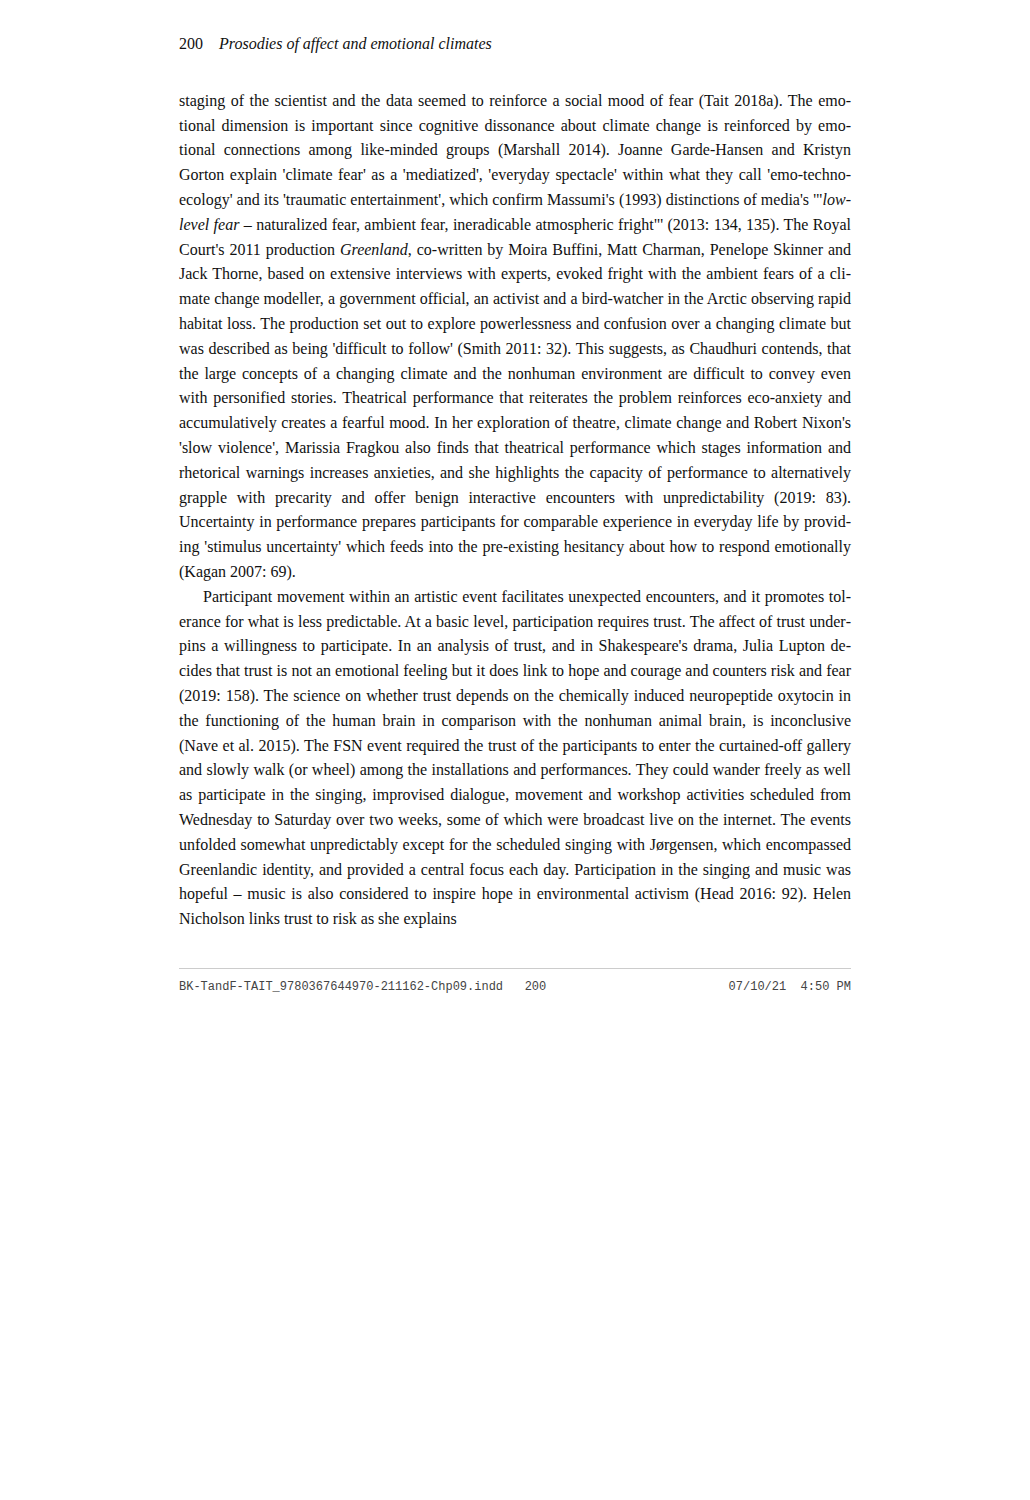200 Prosodies of affect and emotional climates
staging of the scientist and the data seemed to reinforce a social mood of fear (Tait 2018a). The emotional dimension is important since cognitive dissonance about climate change is reinforced by emotional connections among like-minded groups (Marshall 2014). Joanne Garde-Hansen and Kristyn Gorton explain 'climate fear' as a 'mediatized', 'everyday spectacle' within what they call 'emo-techno-ecology' and its 'traumatic entertainment', which confirm Massumi's (1993) distinctions of media's '"low-level fear – naturalized fear, ambient fear, ineradicable atmospheric fright"' (2013: 134, 135). The Royal Court's 2011 production Greenland, co-written by Moira Buffini, Matt Charman, Penelope Skinner and Jack Thorne, based on extensive interviews with experts, evoked fright with the ambient fears of a climate change modeller, a government official, an activist and a bird-watcher in the Arctic observing rapid habitat loss. The production set out to explore powerlessness and confusion over a changing climate but was described as being 'difficult to follow' (Smith 2011: 32). This suggests, as Chaudhuri contends, that the large concepts of a changing climate and the nonhuman environment are difficult to convey even with personified stories. Theatrical performance that reiterates the problem reinforces eco-anxiety and accumulatively creates a fearful mood. In her exploration of theatre, climate change and Robert Nixon's 'slow violence', Marissia Fragkou also finds that theatrical performance which stages information and rhetorical warnings increases anxieties, and she highlights the capacity of performance to alternatively grapple with precarity and offer benign interactive encounters with unpredictability (2019: 83). Uncertainty in performance prepares participants for comparable experience in everyday life by providing 'stimulus uncertainty' which feeds into the pre-existing hesitancy about how to respond emotionally (Kagan 2007: 69).
Participant movement within an artistic event facilitates unexpected encounters, and it promotes tolerance for what is less predictable. At a basic level, participation requires trust. The affect of trust underpins a willingness to participate. In an analysis of trust, and in Shakespeare's drama, Julia Lupton decides that trust is not an emotional feeling but it does link to hope and courage and counters risk and fear (2019: 158). The science on whether trust depends on the chemically induced neuropeptide oxytocin in the functioning of the human brain in comparison with the nonhuman animal brain, is inconclusive (Nave et al. 2015). The FSN event required the trust of the participants to enter the curtained-off gallery and slowly walk (or wheel) among the installations and performances. They could wander freely as well as participate in the singing, improvised dialogue, movement and workshop activities scheduled from Wednesday to Saturday over two weeks, some of which were broadcast live on the internet. The events unfolded somewhat unpredictably except for the scheduled singing with Jørgensen, which encompassed Greenlandic identity, and provided a central focus each day. Participation in the singing and music was hopeful – music is also considered to inspire hope in environmental activism (Head 2016: 92). Helen Nicholson links trust to risk as she explains
BK-TandF-TAIT_9780367644970-211162-Chp09.indd 200 07/10/21 4:50 PM